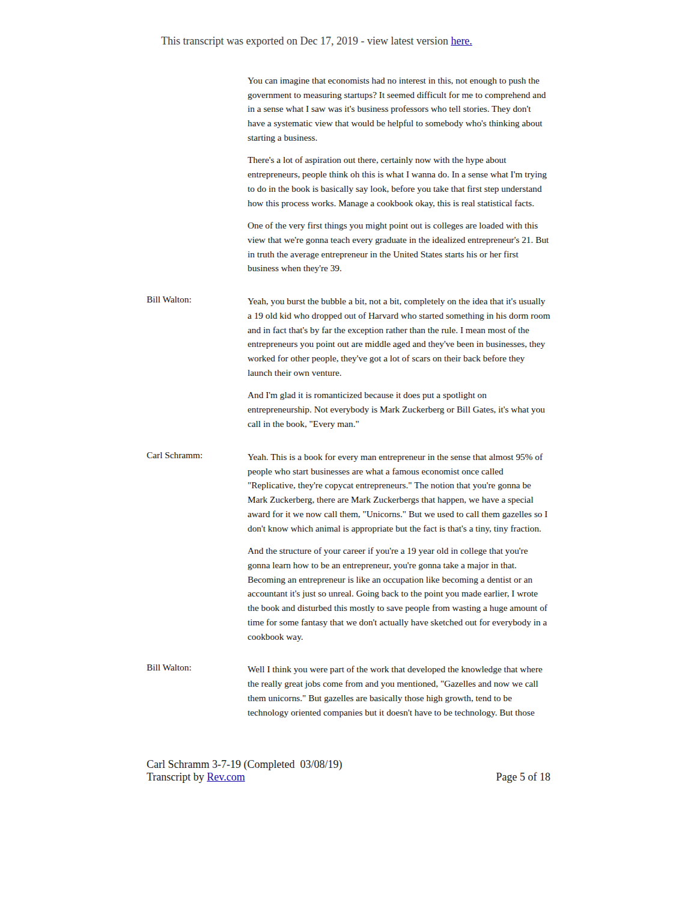This transcript was exported on Dec 17, 2019 - view latest version here.
| | You can imagine that economists had no interest in this, not enough to push the government to measuring startups? It seemed difficult for me to comprehend and in a sense what I saw was it's business professors who tell stories. They don't have a systematic view that would be helpful to somebody who's thinking about starting a business. There's a lot of aspiration out there, certainly now with the hype about entrepreneurs, people think oh this is what I wanna do. In a sense what I'm trying to do in the book is basically say look, before you take that first step understand how this process works. Manage a cookbook okay, this is real statistical facts. One of the very first things you might point out is colleges are loaded with this view that we're gonna teach every graduate in the idealized entrepreneur's 21. But in truth the average entrepreneur in the United States starts his or her first business when they're 39. |
| Bill Walton: | Yeah, you burst the bubble a bit, not a bit, completely on the idea that it's usually a 19 old kid who dropped out of Harvard who started something in his dorm room and in fact that's by far the exception rather than the rule. I mean most of the entrepreneurs you point out are middle aged and they've been in businesses, they worked for other people, they've got a lot of scars on their back before they launch their own venture. And I'm glad it is romanticized because it does put a spotlight on entrepreneurship. Not everybody is Mark Zuckerberg or Bill Gates, it's what you call in the book, "Every man." |
| Carl Schramm: | Yeah. This is a book for every man entrepreneur in the sense that almost 95% of people who start businesses are what a famous economist once called "Replicative, they're copycat entrepreneurs." The notion that you're gonna be Mark Zuckerberg, there are Mark Zuckerbergs that happen, we have a special award for it we now call them, "Unicorns." But we used to call them gazelles so I don't know which animal is appropriate but the fact is that's a tiny, tiny fraction. And the structure of your career if you're a 19 year old in college that you're gonna learn how to be an entrepreneur, you're gonna take a major in that. Becoming an entrepreneur is like an occupation like becoming a dentist or an accountant it's just so unreal. Going back to the point you made earlier, I wrote the book and disturbed this mostly to save people from wasting a huge amount of time for some fantasy that we don't actually have sketched out for everybody in a cookbook way. |
| Bill Walton: | Well I think you were part of the work that developed the knowledge that where the really great jobs come from and you mentioned, "Gazelles and now we call them unicorns." But gazelles are basically those high growth, tend to be technology oriented companies but it doesn't have to be technology. But those |
Carl Schramm 3-7-19 (Completed 03/08/19)
Transcript by Rev.com
Page 5 of 18